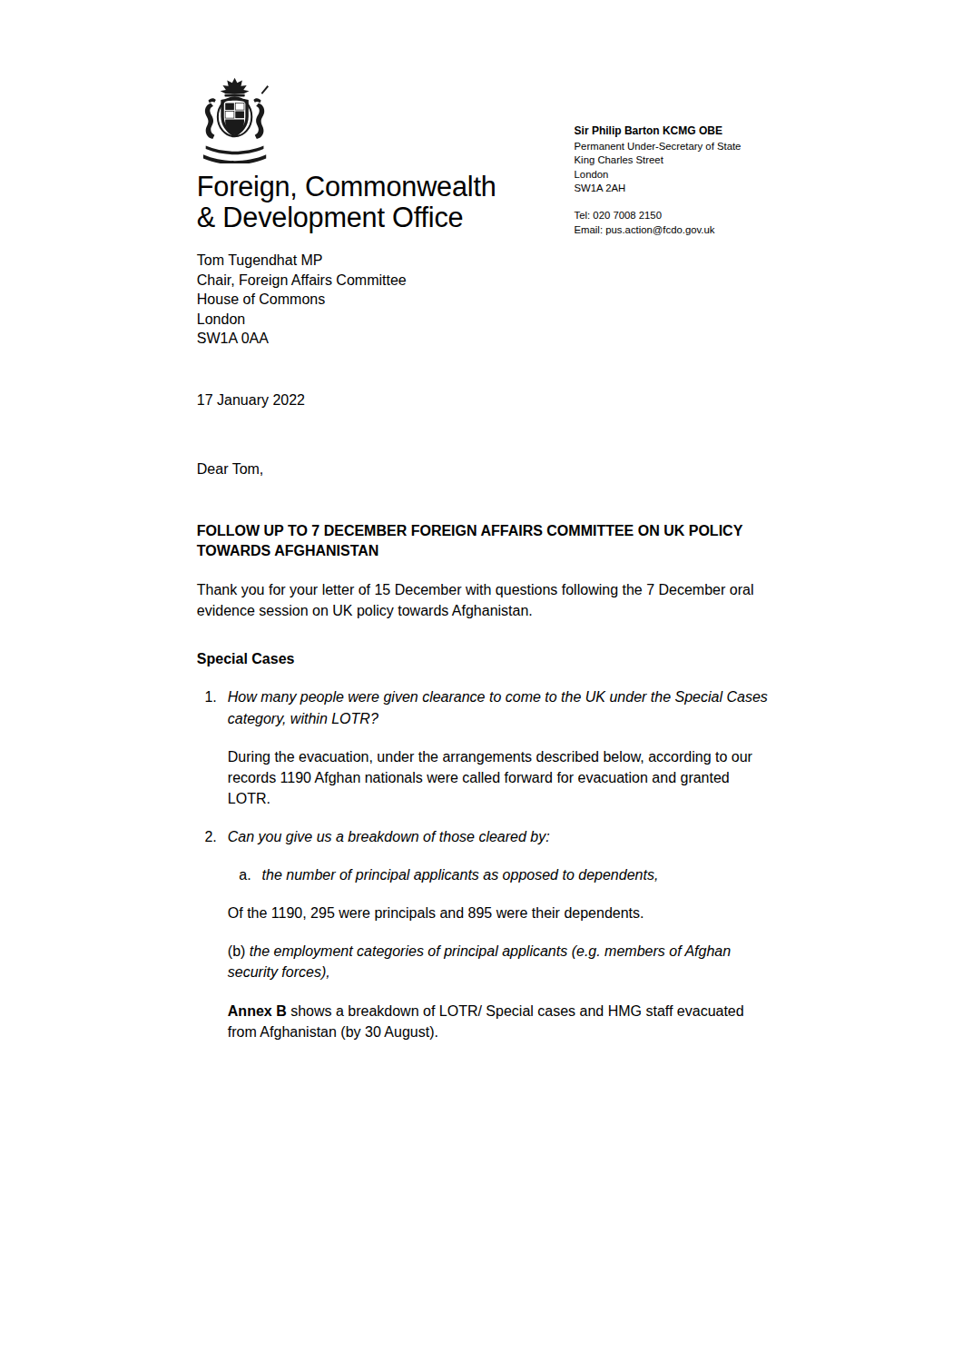Foreign, Commonwealth
& Development Office
Sir Philip Barton KCMG OBE Permanent Under-Secretary of State
King Charles Street
London
SW1A 2AH
Tel: 020 7008 2150
Email: pus.action@fcdo.gov.uk
Tom Tugendhat MP
Chair, Foreign Affairs Committee
House of Commons
London
SW1A 0AA
17 January 2022
Dear Tom,
Follow up to 7 December Foreign Affairs Committee on UK policy towards Afghanistan
Thank you for your letter of 15 December with questions following the 7 December oral evidence session on UK policy towards Afghanistan.
Special Cases
How many people were given clearance to come to the UK under the Special Cases category, within LOTR?
During the evacuation, under the arrangements described below, according to our records 1190 Afghan nationals were called forward for evacuation and granted LOTR.
Can you give us a breakdown of those cleared by:
the number of principal applicants as opposed to dependents,
Of the 1190, 295 were principals and 895 were their dependents.
(b) the employment categories of principal applicants (e.g. members of Afghan security forces),
Annex B shows a breakdown of LOTR/ Special cases and HMG staff evacuated from Afghanistan (by 30 August).